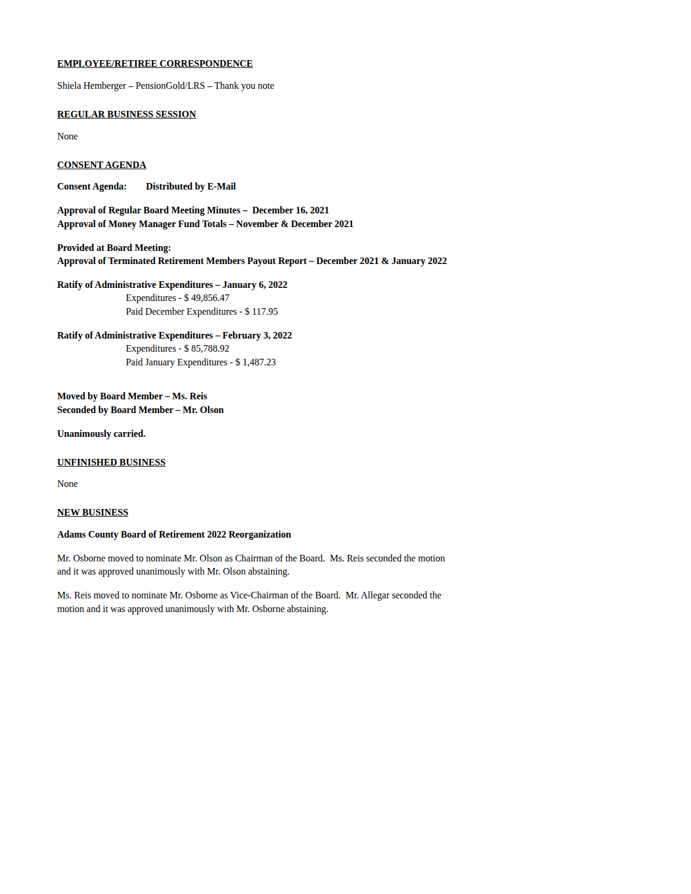EMPLOYEE/RETIREE CORRESPONDENCE
Shiela Hemberger – PensionGold/LRS – Thank you note
REGULAR BUSINESS SESSION
None
CONSENT AGENDA
Consent Agenda:  Distributed by E-Mail
Approval of Regular Board Meeting Minutes – December 16, 2021
Approval of Money Manager Fund Totals – November & December 2021
Provided at Board Meeting:
Approval of Terminated Retirement Members Payout Report – December 2021 & January 2022
Ratify of Administrative Expenditures – January 6, 2022
Expenditures - $ 49,856.47
Paid December Expenditures - $ 117.95
Ratify of Administrative Expenditures – February 3, 2022
Expenditures - $ 85,788.92
Paid January Expenditures - $ 1,487.23
Moved by Board Member – Ms. Reis
Seconded by Board Member – Mr. Olson
Unanimously carried.
UNFINISHED BUSINESS
None
NEW BUSINESS
Adams County Board of Retirement 2022 Reorganization
Mr. Osborne moved to nominate Mr. Olson as Chairman of the Board. Ms. Reis seconded the motion and it was approved unanimously with Mr. Olson abstaining.
Ms. Reis moved to nominate Mr. Osborne as Vice-Chairman of the Board. Mr. Allegar seconded the motion and it was approved unanimously with Mr. Osborne abstaining.